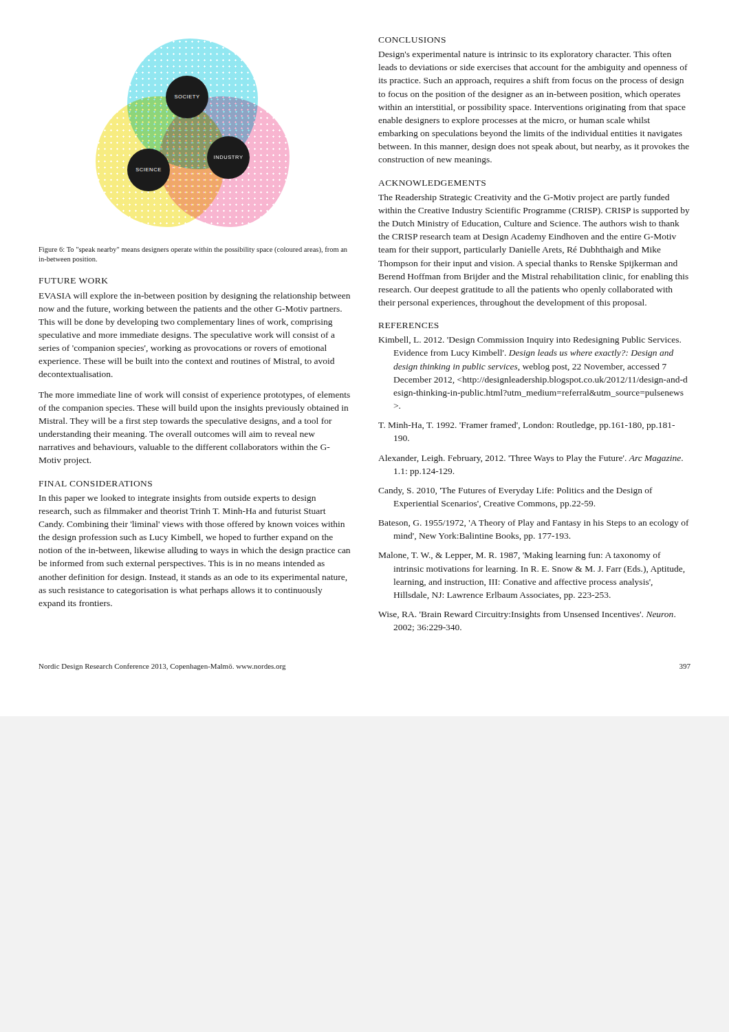SOCIETY
SCIENCE
INDUSTRY
Figure 6: To "speak nearby" means designers operate within the possibility space (coloured areas), from an in-between position.
Future work
EVASIA will explore the in-between position by designing the relationship between now and the future, working between the patients and the other G-Motiv partners. This will be done by developing two complementary lines of work, comprising speculative and more immediate designs. The speculative work will consist of a series of 'companion species', working as provocations or rovers of emotional experience. These will be built into the context and routines of Mistral, to avoid decontextualisation.
The more immediate line of work will consist of experience prototypes, of elements of the companion species. These will build upon the insights previously obtained in Mistral. They will be a first step towards the speculative designs, and a tool for understanding their meaning. The overall outcomes will aim to reveal new narratives and behaviours, valuable to the different collaborators within the G-Motiv project.
Final considerations
In this paper we looked to integrate insights from outside experts to design research, such as filmmaker and theorist Trinh T. Minh-Ha and futurist Stuart Candy. Combining their 'liminal' views with those offered by known voices within the design profession such as Lucy Kimbell, we hoped to further expand on the notion of the in-between, likewise alluding to ways in which the design practice can be informed from such external perspectives. This is in no means intended as another definition for design. Instead, it stands as an ode to its experimental nature, as such resistance to categorisation is what perhaps allows it to continuously expand its frontiers.
Conclusions
Design's experimental nature is intrinsic to its exploratory character. This often leads to deviations or side exercises that account for the ambiguity and openness of its practice. Such an approach, requires a shift from focus on the process of design to focus on the position of the designer as an in-between position, which operates within an interstitial, or possibility space. Interventions originating from that space enable designers to explore processes at the micro, or human scale whilst embarking on speculations beyond the limits of the individual entities it navigates between. In this manner, design does not speak about, but nearby, as it provokes the construction of new meanings.
Acknowledgements
The Readership Strategic Creativity and the G-Motiv project are partly funded within the Creative Industry Scientific Programme (CRISP). CRISP is supported by the Dutch Ministry of Education, Culture and Science. The authors wish to thank the CRISP research team at Design Academy Eindhoven and the entire G-Motiv team for their support, particularly Danielle Arets, Ré Dubhthaigh and Mike Thompson for their input and vision. A special thanks to Renske Spijkerman and Berend Hoffman from Brijder and the Mistral rehabilitation clinic, for enabling this research. Our deepest gratitude to all the patients who openly collaborated with their personal experiences, throughout the development of this proposal.
References
Kimbell, L. 2012. 'Design Commission Inquiry into Redesigning Public Services. Evidence from Lucy Kimbell'. Design leads us where exactly?: Design and design thinking in public services, weblog post, 22 November, accessed 7 December 2012, <http://designleadership.blogspot.co.uk/2012/11/design-and-design-thinking-in-public.html?utm_medium=referral&utm_source=pulsenews>.
T. Minh-Ha, T. 1992. 'Framer framed', London: Routledge, pp.161-180, pp.181-190.
Alexander, Leigh. February, 2012. 'Three Ways to Play the Future'. Arc Magazine. 1.1: pp.124-129.
Candy, S. 2010, 'The Futures of Everyday Life: Politics and the Design of Experiential Scenarios', Creative Commons, pp.22-59.
Bateson, G. 1955/1972, 'A Theory of Play and Fantasy in his Steps to an ecology of mind', New York:Balintine Books, pp. 177-193.
Malone, T. W., & Lepper, M. R. 1987, 'Making learning fun: A taxonomy of intrinsic motivations for learning. In R. E. Snow & M. J. Farr (Eds.), Aptitude, learning, and instruction, III: Conative and affective process analysis', Hillsdale, NJ: Lawrence Erlbaum Associates, pp. 223-253.
Wise, RA. 'Brain Reward Circuitry:Insights from Unsensed Incentives'. Neuron. 2002; 36:229-340.
Nordic Design Research Conference 2013, Copenhagen-Malmö. www.nordes.org 397